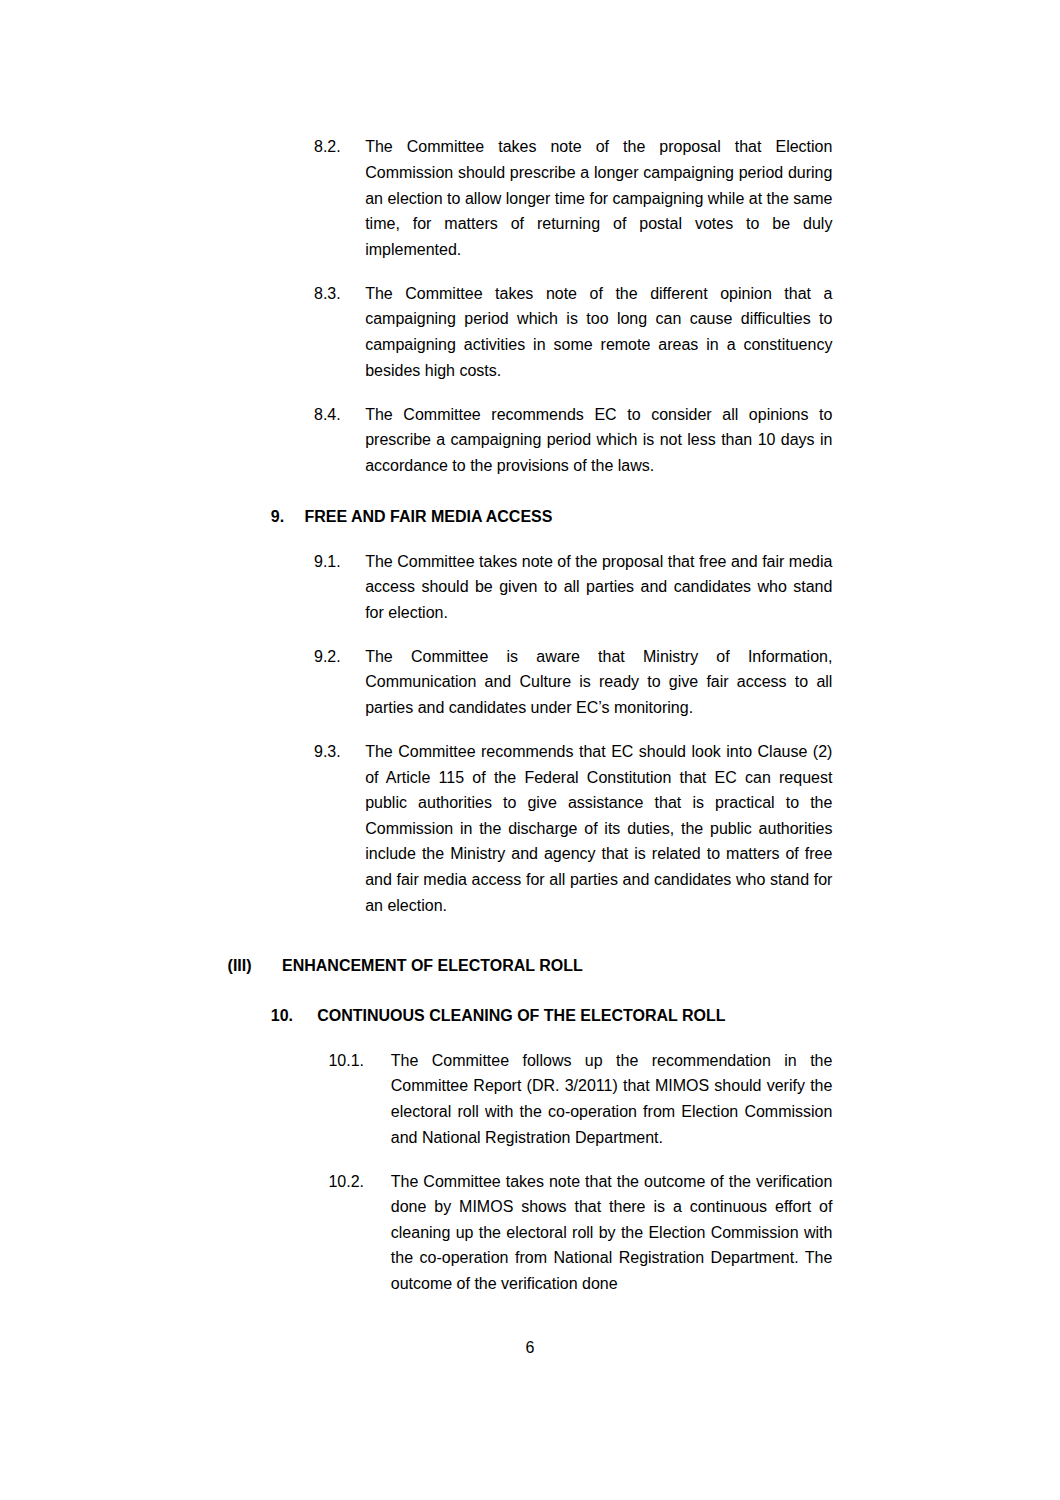8.2.
The Committee takes note of the proposal that Election Commission should prescribe a longer campaigning period during an election to allow longer time for campaigning while at the same time, for matters of returning of postal votes to be duly implemented.
8.3.
The Committee takes note of the different opinion that a campaigning period which is too long can cause difficulties to campaigning activities in some remote areas in a constituency besides high costs.
8.4.
The Committee recommends EC to consider all opinions to prescribe a campaigning period which is not less than 10 days in accordance to the provisions of the laws.
9.
FREE AND FAIR MEDIA ACCESS
9.1.
The Committee takes note of the proposal that free and fair media access should be given to all parties and candidates who stand for election.
9.2.
The Committee is aware that Ministry of Information, Communication and Culture is ready to give fair access to all parties and candidates under EC’s monitoring.
9.3.
The Committee recommends that EC should look into Clause (2) of Article 115 of the Federal Constitution that EC can request public authorities to give assistance that is practical to the Commission in the discharge of its duties, the public authorities include the Ministry and agency that is related to matters of free and fair media access for all parties and candidates who stand for an election.
(III)
ENHANCEMENT OF ELECTORAL ROLL
10.
CONTINUOUS CLEANING OF THE ELECTORAL ROLL
10.1.
The Committee follows up the recommendation in the Committee Report (DR. 3/2011) that MIMOS should verify the electoral roll with the co-operation from Election Commission and National Registration Department.
10.2.
The Committee takes note that the outcome of the verification done by MIMOS shows that there is a continuous effort of cleaning up the electoral roll by the Election Commission with the co-operation from National Registration Department. The outcome of the verification done
6